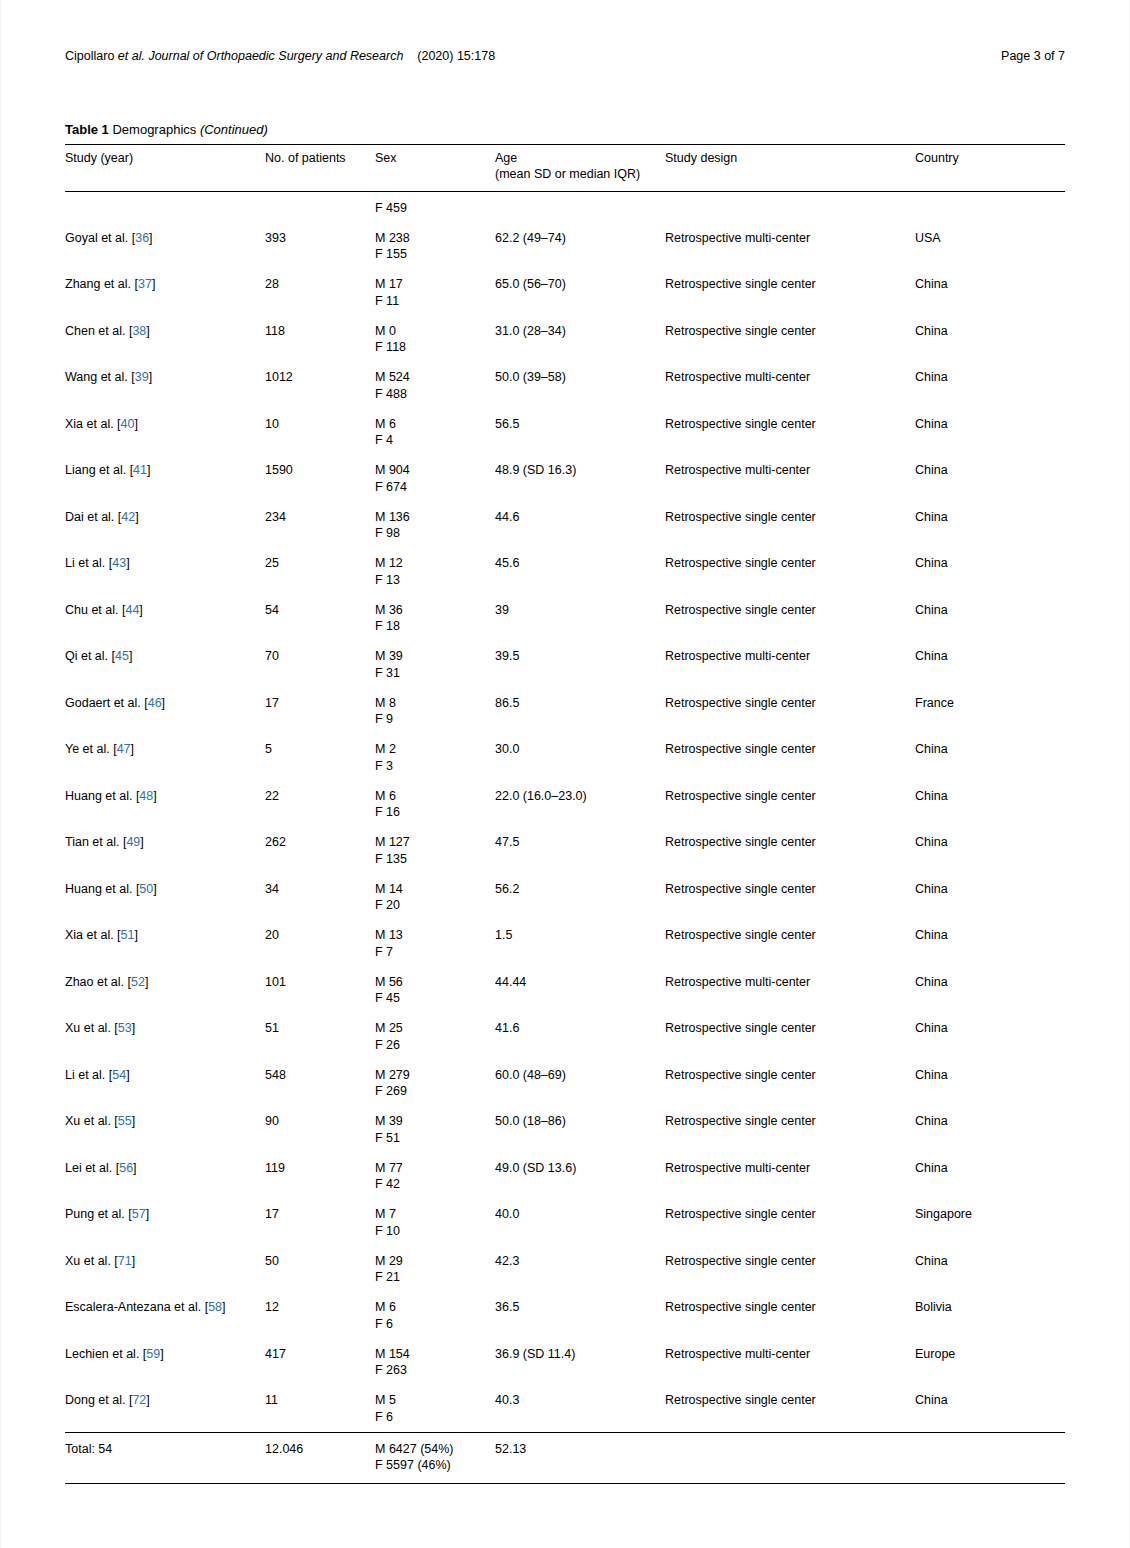Cipollaro et al. Journal of Orthopaedic Surgery and Research (2020) 15:178
Page 3 of 7
Table 1 Demographics (Continued)
| Study (year) | No. of patients | Sex | Age (mean SD or median IQR) | Study design | Country |
| --- | --- | --- | --- | --- | --- |
| | | F 459 | | | |
| Goyal et al. [ 36 ] | 393 | M 238 F 155 | 62.2 (49–74) | Retrospective multi-center | USA |
| Zhang et al. [ 37 ] | 28 | M 17 F 11 | 65.0 (56–70) | Retrospective single center | China |
| Chen et al. [ 38 ] | 118 | M 0 F 118 | 31.0 (28–34) | Retrospective single center | China |
| Wang et al. [ 39 ] | 1012 | M 524 F 488 | 50.0 (39–58) | Retrospective multi-center | China |
| Xia et al. [ 40 ] | 10 | M 6 F 4 | 56.5 | Retrospective single center | China |
| Liang et al. [ 41 ] | 1590 | M 904 F 674 | 48.9 (SD 16.3) | Retrospective multi-center | China |
| Dai et al. [ 42 ] | 234 | M 136 F 98 | 44.6 | Retrospective single center | China |
| Li et al. [ 43 ] | 25 | M 12 F 13 | 45.6 | Retrospective single center | China |
| Chu et al. [ 44 ] | 54 | M 36 F 18 | 39 | Retrospective single center | China |
| Qi et al. [ 45 ] | 70 | M 39 F 31 | 39.5 | Retrospective multi-center | China |
| Godaert et al. [ 46 ] | 17 | M 8 F 9 | 86.5 | Retrospective single center | France |
| Ye et al. [ 47 ] | 5 | M 2 F 3 | 30.0 | Retrospective single center | China |
| Huang et al. [ 48 ] | 22 | M 6 F 16 | 22.0 (16.0–23.0) | Retrospective single center | China |
| Tian et al. [ 49 ] | 262 | M 127 F 135 | 47.5 | Retrospective single center | China |
| Huang et al. [ 50 ] | 34 | M 14 F 20 | 56.2 | Retrospective single center | China |
| Xia et al. [ 51 ] | 20 | M 13 F 7 | 1.5 | Retrospective single center | China |
| Zhao et al. [ 52 ] | 101 | M 56 F 45 | 44.44 | Retrospective multi-center | China |
| Xu et al. [ 53 ] | 51 | M 25 F 26 | 41.6 | Retrospective single center | China |
| Li et al. [ 54 ] | 548 | M 279 F 269 | 60.0 (48–69) | Retrospective single center | China |
| Xu et al. [ 55 ] | 90 | M 39 F 51 | 50.0 (18–86) | Retrospective single center | China |
| Lei et al. [ 56 ] | 119 | M 77 F 42 | 49.0 (SD 13.6) | Retrospective multi-center | China |
| Pung et al. [ 57 ] | 17 | M 7 F 10 | 40.0 | Retrospective single center | Singapore |
| Xu et al. [ 71 ] | 50 | M 29 F 21 | 42.3 | Retrospective single center | China |
| Escalera-Antezana et al. [ 58 ] | 12 | M 6 F 6 | 36.5 | Retrospective single center | Bolivia |
| Lechien et al. [ 59 ] | 417 | M 154 F 263 | 36.9 (SD 11.4) | Retrospective multi-center | Europe |
| Dong et al. [ 72 ] | 11 | M 5 F 6 | 40.3 | Retrospective single center | China |
| Total: 54 | 12.046 | M 6427 (54%) F 5597 (46%) | 52.13 | | |